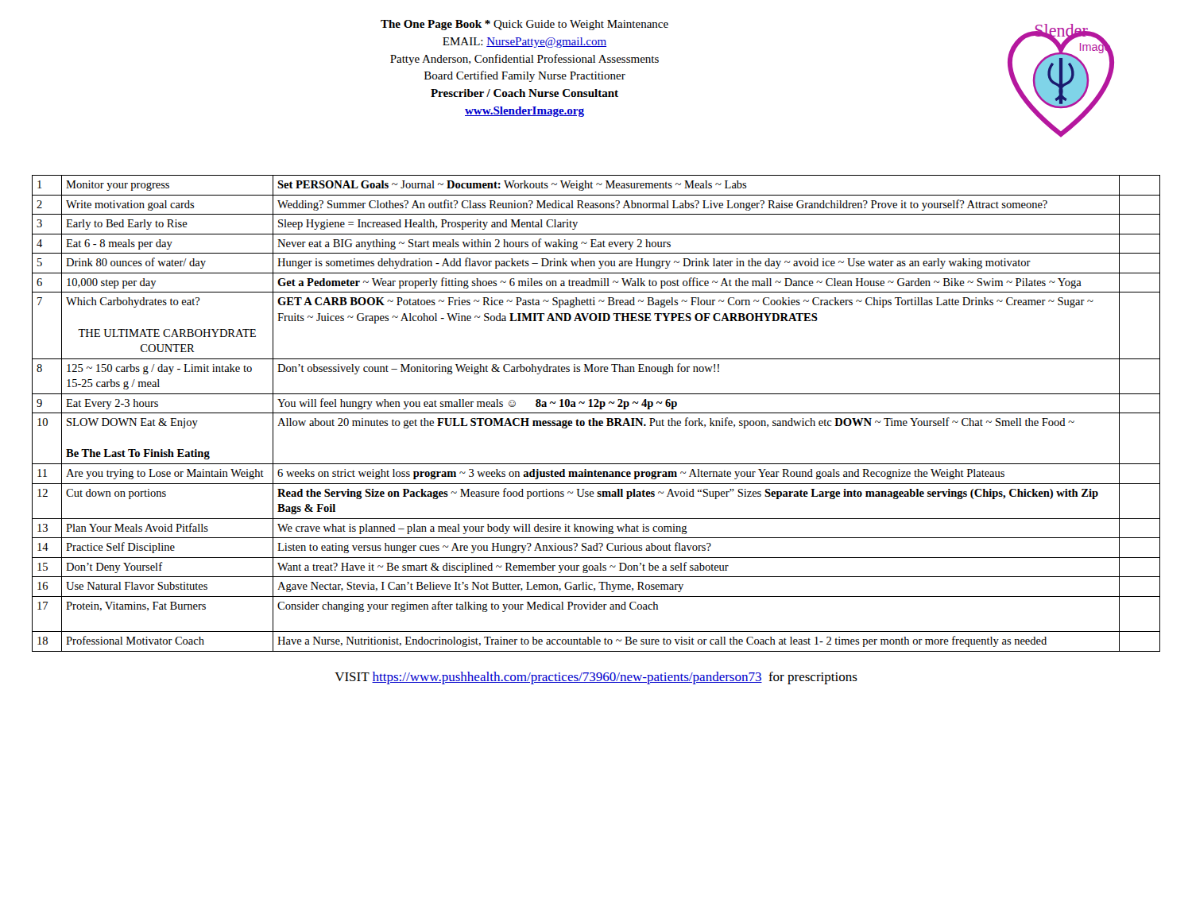Slender Image
The One Page Book * Quick Guide to Weight Maintenance
EMAIL: NursePattye@gmail.com
Pattye Anderson, Confidential Professional Assessments
Board Certified Family Nurse Practitioner
Prescriber / Coach Nurse Consultant
www.SlenderImage.org
| 1 | Monitor your progress | Set PERSONAL Goals ~ Journal ~ Document: Workouts ~ Weight ~ Measurements ~ Meals ~ Labs | |
| 2 | Write motivation goal cards | Wedding? Summer Clothes? An outfit? Class Reunion? Medical Reasons? Abnormal Labs? Live Longer? Raise Grandchildren? Prove it to yourself? Attract someone? | |
| 3 | Early to Bed Early to Rise | Sleep Hygiene = Increased Health, Prosperity and Mental Clarity | |
| 4 | Eat 6 - 8 meals per day | Never eat a BIG anything ~ Start meals within 2 hours of waking ~ Eat every 2 hours | |
| 5 | Drink 80 ounces of water/ day | Hunger is sometimes dehydration - Add flavor packets – Drink when you are Hungry ~ Drink later in the day ~ avoid ice ~ Use water as an early waking motivator | |
| 6 | 10,000 step per day | Get a Pedometer ~ Wear properly fitting shoes ~ 6 miles on a treadmill ~ Walk to post office ~ At the mall ~ Dance ~ Clean House ~ Garden ~ Bike ~ Swim ~ Pilates ~ Yoga | |
| 7 | Which Carbohydrates to eat? THE ULTIMATE CARBOHYDRATE COUNTER | GET A CARB BOOK ~ Potatoes ~ Fries ~ Rice ~ Pasta ~ Spaghetti ~ Bread ~ Bagels ~ Flour ~ Corn ~ Cookies ~ Crackers ~ Chips Tortillas Latte Drinks ~ Creamer ~ Sugar ~ Fruits ~ Juices ~ Grapes ~ Alcohol - Wine ~ Soda LIMIT AND AVOID THESE TYPES OF CARBOHYDRATES | |
| 8 | 125 ~ 150 carbs g / day - Limit intake to 15-25 carbs g / meal | Don’t obsessively count – Monitoring Weight & Carbohydrates is More Than Enough for now!! | |
| 9 | Eat Every 2-3 hours | You will feel hungry when you eat smaller meals ☺ 8a ~ 10a ~ 12p ~ 2p ~ 4p ~ 6p | |
| 10 | SLOW DOWN Eat & Enjoy Be The Last To Finish Eating | Allow about 20 minutes to get the FULL STOMACH message to the BRAIN. Put the fork, knife, spoon, sandwich etc DOWN ~ Time Yourself ~ Chat ~ Smell the Food ~ | |
| 11 | Are you trying to Lose or Maintain Weight | 6 weeks on strict weight loss program ~ 3 weeks on adjusted maintenance program ~ Alternate your Year Round goals and Recognize the Weight Plateaus | |
| 12 | Cut down on portions | Read the Serving Size on Packages ~ Measure food portions ~ Use small plates ~ Avoid “Super” Sizes Separate Large into manageable servings (Chips, Chicken) with Zip Bags & Foil | |
| 13 | Plan Your Meals Avoid Pitfalls | We crave what is planned – plan a meal your body will desire it knowing what is coming | |
| 14 | Practice Self Discipline | Listen to eating versus hunger cues ~ Are you Hungry? Anxious? Sad? Curious about flavors? | |
| 15 | Don’t Deny Yourself | Want a treat? Have it ~ Be smart & disciplined ~ Remember your goals ~ Don’t be a self saboteur | |
| 16 | Use Natural Flavor Substitutes | Agave Nectar, Stevia, I Can’t Believe It’s Not Butter, Lemon, Garlic, Thyme, Rosemary | |
| 17 | Protein, Vitamins, Fat Burners | Consider changing your regimen after talking to your Medical Provider and Coach | |
| 18 | Professional Motivator Coach | Have a Nurse, Nutritionist, Endocrinologist, Trainer to be accountable to ~ Be sure to visit or call the Coach at least 1- 2 times per month or more frequently as needed | |
VISIT https://www.pushhealth.com/practices/73960/new-patients/panderson73 for prescriptions